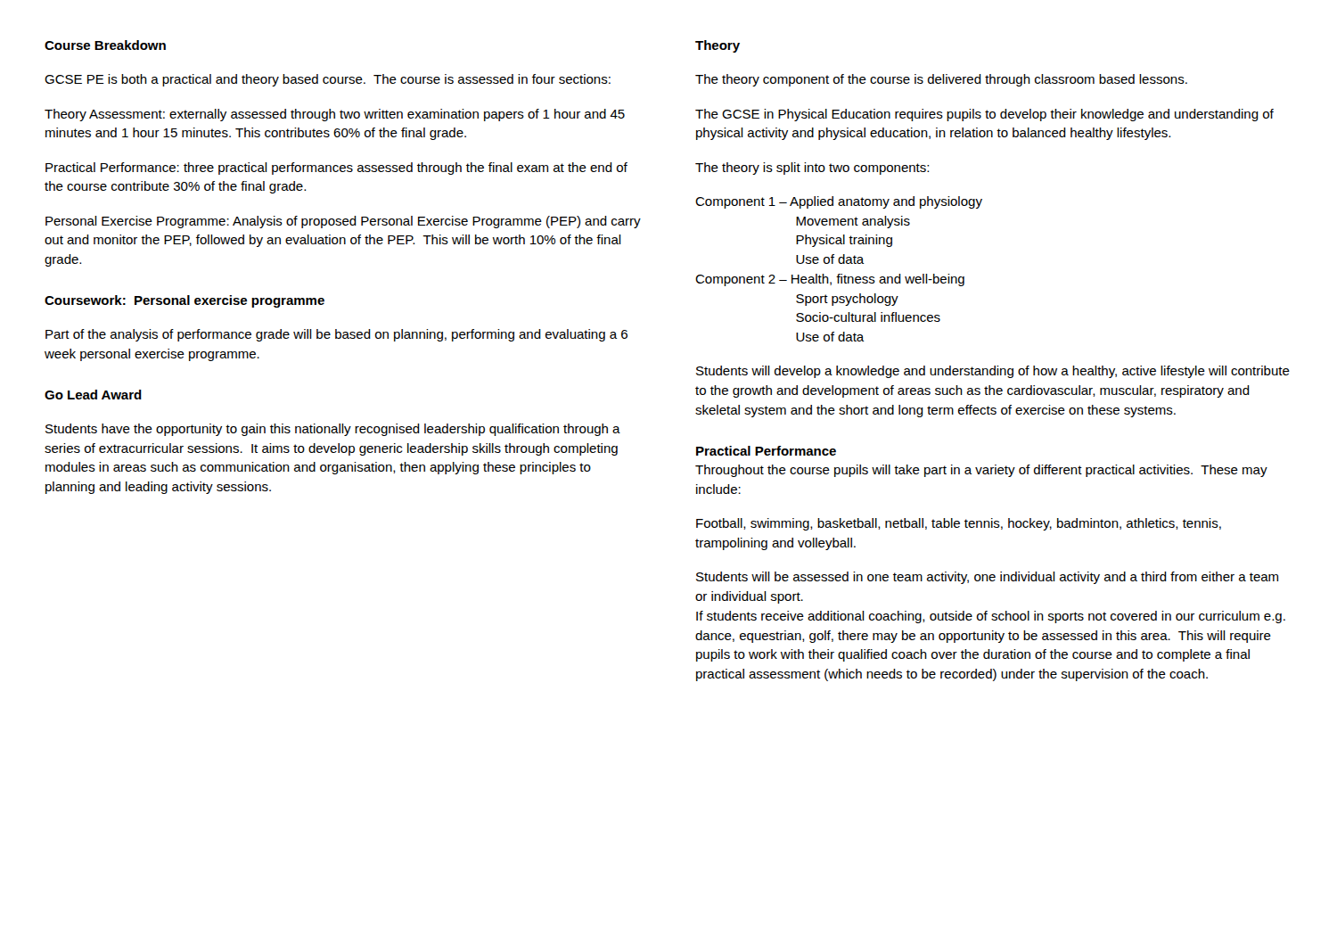Course Breakdown
GCSE PE is both a practical and theory based course. The course is assessed in four sections:
Theory Assessment: externally assessed through two written examination papers of 1 hour and 45 minutes and 1 hour 15 minutes. This contributes 60% of the final grade.
Practical Performance: three practical performances assessed through the final exam at the end of the course contribute 30% of the final grade.
Personal Exercise Programme: Analysis of proposed Personal Exercise Programme (PEP) and carry out and monitor the PEP, followed by an evaluation of the PEP. This will be worth 10% of the final grade.
Coursework: Personal exercise programme
Part of the analysis of performance grade will be based on planning, performing and evaluating a 6 week personal exercise programme.
Go Lead Award
Students have the opportunity to gain this nationally recognised leadership qualification through a series of extracurricular sessions. It aims to develop generic leadership skills through completing modules in areas such as communication and organisation, then applying these principles to planning and leading activity sessions.
Theory
The theory component of the course is delivered through classroom based lessons.
The GCSE in Physical Education requires pupils to develop their knowledge and understanding of physical activity and physical education, in relation to balanced healthy lifestyles.
The theory is split into two components:
Component 1 – Applied anatomy and physiology
Movement analysis
Physical training
Use of data
Component 2 – Health, fitness and well-being
Sport psychology
Socio-cultural influences
Use of data
Students will develop a knowledge and understanding of how a healthy, active lifestyle will contribute to the growth and development of areas such as the cardiovascular, muscular, respiratory and skeletal system and the short and long term effects of exercise on these systems.
Practical Performance
Throughout the course pupils will take part in a variety of different practical activities. These may include:
Football, swimming, basketball, netball, table tennis, hockey, badminton, athletics, tennis, trampolining and volleyball.
Students will be assessed in one team activity, one individual activity and a third from either a team or individual sport.
If students receive additional coaching, outside of school in sports not covered in our curriculum e.g. dance, equestrian, golf, there may be an opportunity to be assessed in this area. This will require pupils to work with their qualified coach over the duration of the course and to complete a final practical assessment (which needs to be recorded) under the supervision of the coach.